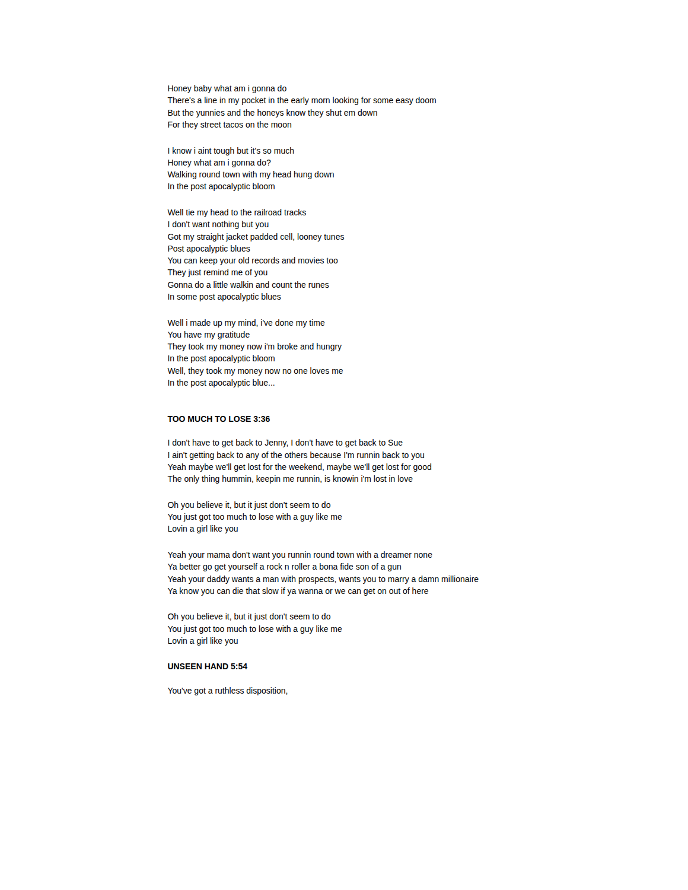Honey baby what am i gonna do
There's a line in my pocket in the early morn looking for some easy doom
But the yunnies and the honeys know they shut em down
For they street tacos on the moon
I know i aint tough but it's so much
Honey what am i gonna do?
Walking round town with my head hung down
In the post apocalyptic bloom
Well tie my head to the railroad tracks
I don't want nothing but you
Got my straight jacket padded cell, looney tunes
Post apocalyptic blues
You can keep your old records and movies too
They just remind me of you
Gonna do a little walkin and count the runes
In some post apocalyptic blues
Well i made up my mind, i've done my time
You have my gratitude
They took my money now i'm broke and hungry
In the post apocalyptic bloom
Well, they took my money now no one loves me
In the post apocalyptic blue...
TOO MUCH TO LOSE 3:36
I don't have to get back to Jenny, I don't have to get back to Sue
I ain't getting back to any of the others because I'm runnin back to you
Yeah maybe we'll get lost for the weekend, maybe we'll get lost for good
The only thing hummin, keepin me runnin, is knowin i'm lost in love
Oh you believe it, but it just don't seem to do
You just got too much to lose with a guy like me
Lovin a girl like you
Yeah your mama don't want you runnin round town with a dreamer none
Ya better go get yourself a rock n roller a bona fide son of a gun
Yeah your daddy wants a man with prospects, wants you to marry a damn millionaire
Ya know you can die that slow if ya wanna or we can get on out of here
Oh you believe it, but it just don't seem to do
You just got too much to lose with a guy like me
Lovin a girl like you
UNSEEN HAND 5:54
You've got a ruthless disposition,